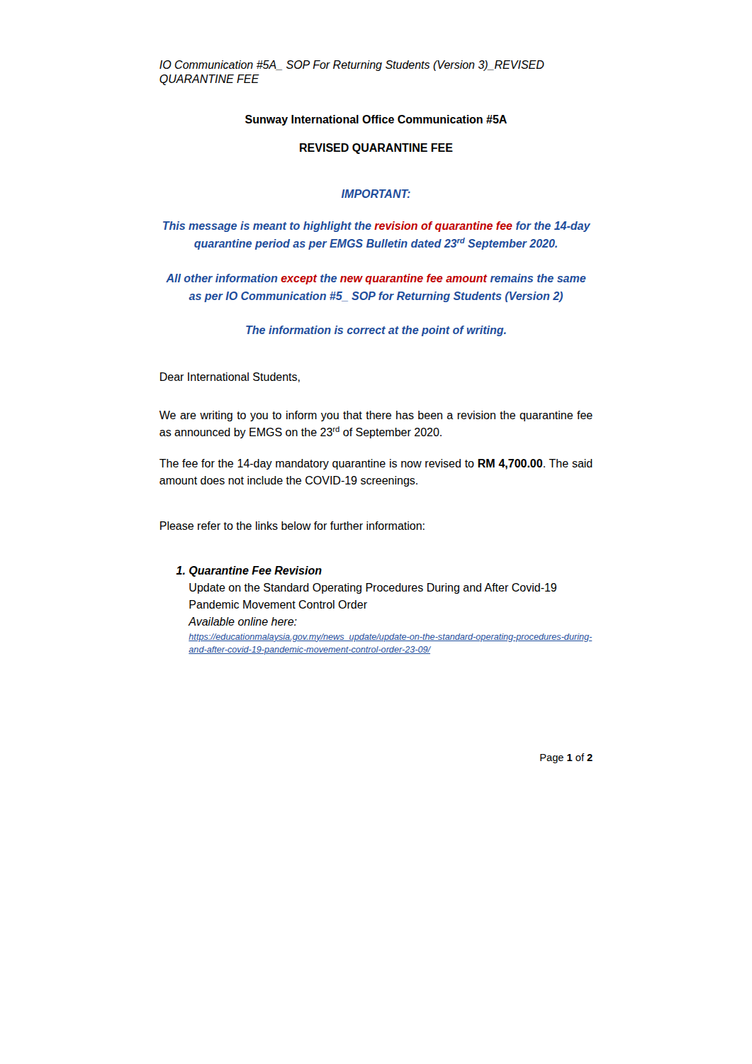IO Communication #5A_ SOP For Returning Students (Version 3)_REVISED QUARANTINE FEE
Sunway International Office Communication #5A
REVISED QUARANTINE FEE
IMPORTANT:
This message is meant to highlight the revision of quarantine fee for the 14-day quarantine period as per EMGS Bulletin dated 23rd September 2020.
All other information except the new quarantine fee amount remains the same as per IO Communication #5_ SOP for Returning Students (Version 2)
The information is correct at the point of writing.
Dear International Students,
We are writing to you to inform you that there has been a revision the quarantine fee as announced by EMGS on the 23rd of September 2020.
The fee for the 14-day mandatory quarantine is now revised to RM 4,700.00. The said amount does not include the COVID-19 screenings.
Please refer to the links below for further information:
Quarantine Fee Revision Update on the Standard Operating Procedures During and After Covid-19 Pandemic Movement Control Order Available online here: https://educationmalaysia.gov.my/news_update/update-on-the-standard-operating-procedures-during-and-after-covid-19-pandemic-movement-control-order-23-09/
Page 1 of 2